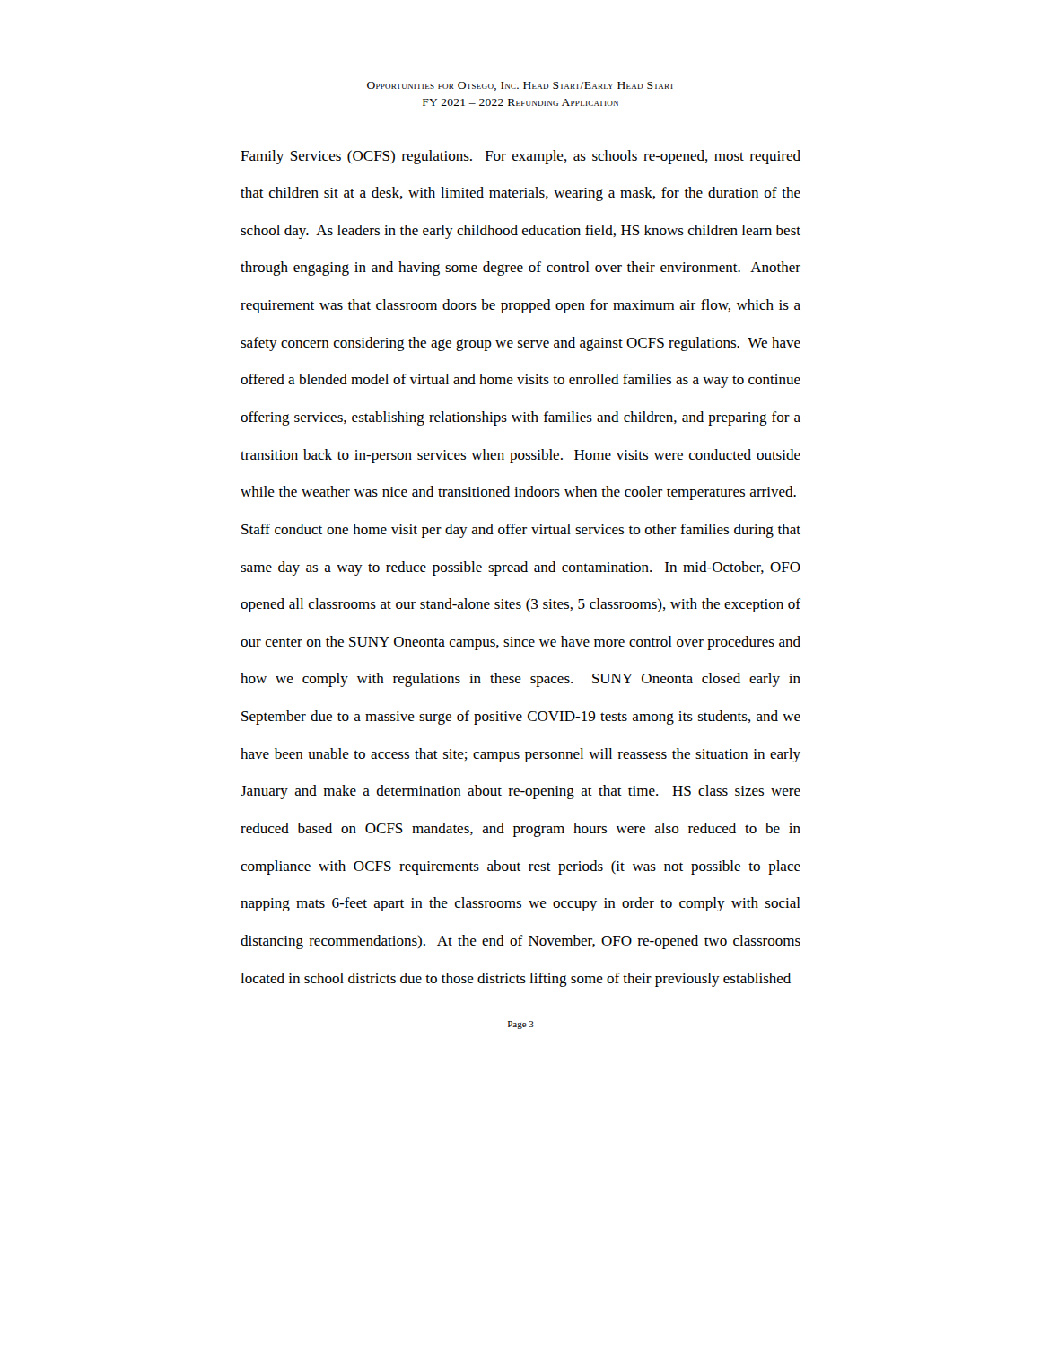Opportunities for Otsego, Inc. Head Start/Early Head Start FY 2021 – 2022 Refunding Application
Family Services (OCFS) regulations. For example, as schools re-opened, most required that children sit at a desk, with limited materials, wearing a mask, for the duration of the school day. As leaders in the early childhood education field, HS knows children learn best through engaging in and having some degree of control over their environment. Another requirement was that classroom doors be propped open for maximum air flow, which is a safety concern considering the age group we serve and against OCFS regulations. We have offered a blended model of virtual and home visits to enrolled families as a way to continue offering services, establishing relationships with families and children, and preparing for a transition back to in-person services when possible. Home visits were conducted outside while the weather was nice and transitioned indoors when the cooler temperatures arrived. Staff conduct one home visit per day and offer virtual services to other families during that same day as a way to reduce possible spread and contamination. In mid-October, OFO opened all classrooms at our stand-alone sites (3 sites, 5 classrooms), with the exception of our center on the SUNY Oneonta campus, since we have more control over procedures and how we comply with regulations in these spaces. SUNY Oneonta closed early in September due to a massive surge of positive COVID-19 tests among its students, and we have been unable to access that site; campus personnel will reassess the situation in early January and make a determination about re-opening at that time. HS class sizes were reduced based on OCFS mandates, and program hours were also reduced to be in compliance with OCFS requirements about rest periods (it was not possible to place napping mats 6-feet apart in the classrooms we occupy in order to comply with social distancing recommendations). At the end of November, OFO re-opened two classrooms located in school districts due to those districts lifting some of their previously established
Page 3